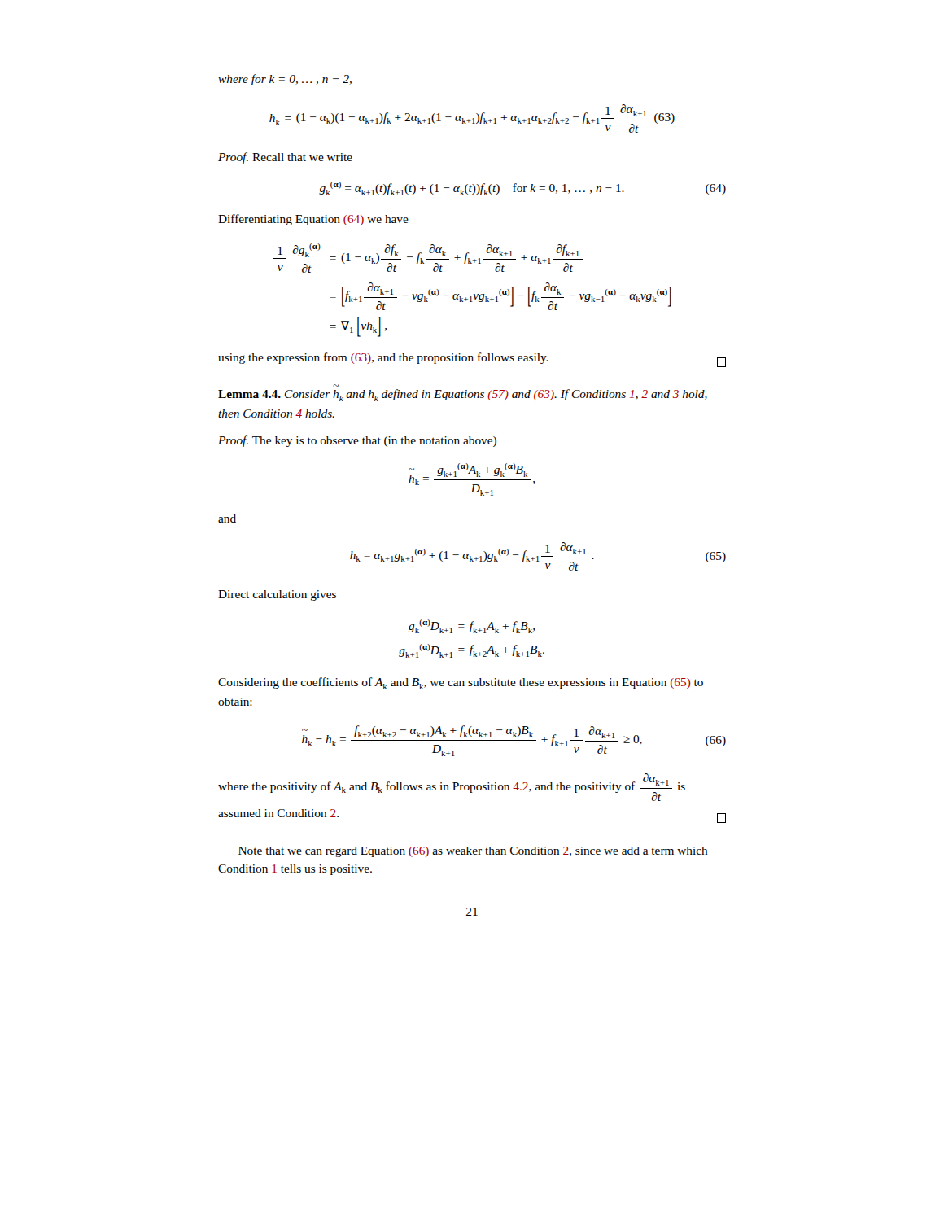where for k = 0, … , n − 2,
| h k | = | (1 − α k )(1 − α k+1 ) f k + 2 α k+1 (1 − α k+1 ) f k+1 + α k+1 α k+2 f k+2 − f k+1 1 v ∂ α k+1 ∂ t (63) |
Proof. Recall that we write
gk(α) = αk+1(t)fk+1(t) + (1 − αk(t))fk(t) for k = 0, 1, … , n − 1.
(64)
Differentiating Equation (64) we have
| 1 v ∂ g k ( α ) ∂ t | = | (1 − α k ) ∂ f k ∂ t − f k ∂ α k ∂ t + f k+1 ∂ α k+1 ∂ t + α k+1 ∂ f k+1 ∂ t |
| | = | [ f k+1 ∂ α k+1 ∂ t − vg k ( α ) − α k+1 vg k+1 ( α ) ] − [ f k ∂ α k ∂ t − vg k−1 ( α ) − α k vg k ( α ) ] |
| | = | ∇ 1 [ vh k ] , |
using the expression from (63), and the proposition follows easily.
Lemma 4.4. Consider ~h k and hk defined in Equations (57) and (63). If Conditions 1, 2 and 3 hold, then Condition 4 holds.
Proof. The key is to observe that (in the notation above)
~h k = gk+1(α) Ak + gk(α) Bk Dk+1,
and
hk = αk+1 gk+1(α) + (1 − αk+1)gk(α) − fk+11 v∂αk+1∂t.
(65)
Direct calculation gives
| g k ( α ) D k+1 | = | f k+1 A k + f k B k , |
| g k+1 ( α ) D k+1 | = | f k+2 A k + f k+1 B k . |
Considering the coefficients of Ak and Bk, we can substitute these expressions in Equation (65) to obtain:
~h k − hk = fk+2(αk+2 − αk+1)Ak + fk(αk+1 − αk)Bk Dk+1 + fk+11 v∂αk+1∂t ≥ 0,
(66)
where the positivity of Ak and Bk follows as in Proposition 4.2, and the positivity of ∂αk+1∂t is assumed in Condition 2.
Note that we can regard Equation (66) as weaker than Condition 2, since we add a term which Condition 1 tells us is positive.
21